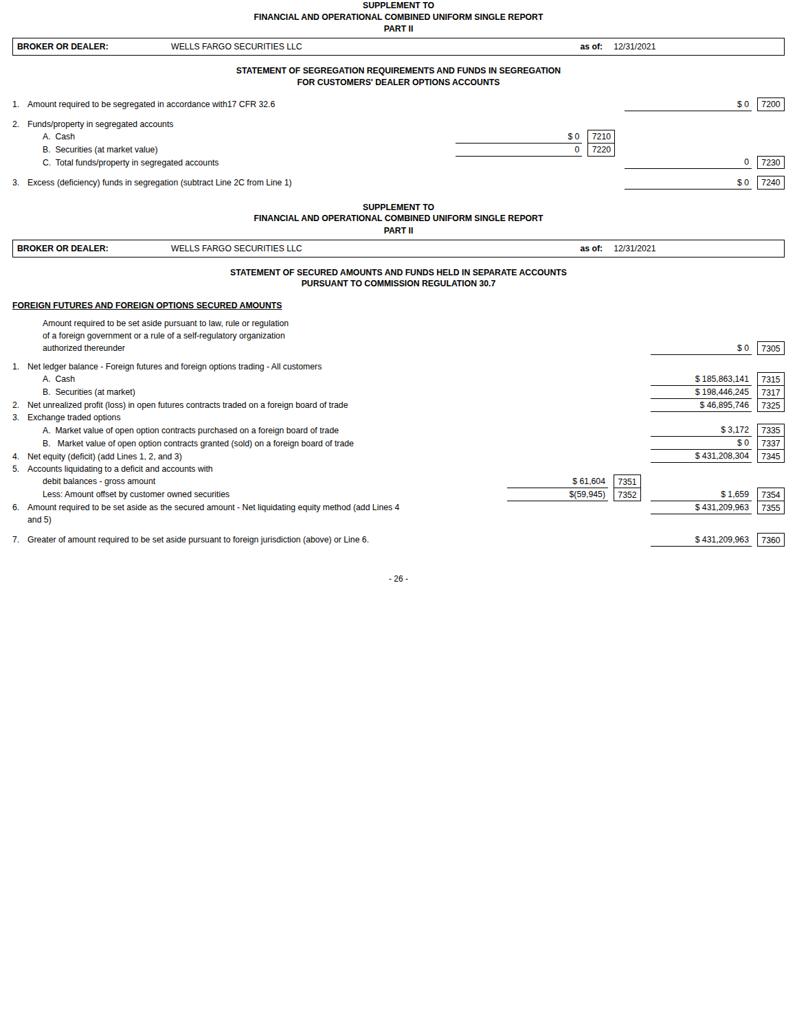SUPPLEMENT TO
FINANCIAL AND OPERATIONAL COMBINED UNIFORM SINGLE REPORT
PART II
| BROKER OR DEALER: | WELLS FARGO SECURITIES LLC | as of: | 12/31/2021 |
STATEMENT OF SEGREGATION REQUIREMENTS AND FUNDS IN SEGREGATION
FOR CUSTOMERS' DEALER OPTIONS ACCOUNTS
| 1. | Amount required to be segregated in accordance with17 CFR 32.6 | | | | | $ 0 | | 7200 |
| 2. | Funds/property in segregated accounts | | | | | | | |
| | A. Cash | $ 0 | | 7210 | | | | |
| | B. Securities (at market value) | 0 | | 7220 | | | | |
| | C. Total funds/property in segregated accounts | | | | | 0 | | 7230 |
| 3. | Excess (deficiency) funds in segregation (subtract Line 2C from Line 1) | | | | | $ 0 | | 7240 |
SUPPLEMENT TO
FINANCIAL AND OPERATIONAL COMBINED UNIFORM SINGLE REPORT
PART II
| BROKER OR DEALER: | WELLS FARGO SECURITIES LLC | as of: | 12/31/2021 |
STATEMENT OF SECURED AMOUNTS AND FUNDS HELD IN SEPARATE ACCOUNTS
PURSUANT TO COMMISSION REGULATION 30.7
FOREIGN FUTURES AND FOREIGN OPTIONS SECURED AMOUNTS
| | Amount required to be set aside pursuant to law, rule or regulation | | | | | | | |
| | of a foreign government or a rule of a self-regulatory organization | | | | | | | |
| | authorized thereunder | | | | | $ 0 | | 7305 |
| 1. | Net ledger balance - Foreign futures and foreign options trading - All customers | | | | | | | |
| | A. Cash | | | | | $ 185,863,141 | | 7315 |
| | B. Securities (at market) | | | | | $ 198,446,245 | | 7317 |
| 2. | Net unrealized profit (loss) in open futures contracts traded on a foreign board of trade | | | | | $ 46,895,746 | | 7325 |
| 3. | Exchange traded options | | | | | | | |
| | A. Market value of open option contracts purchased on a foreign board of trade | | | | | $ 3,172 | | 7335 |
| | B. Market value of open option contracts granted (sold) on a foreign board of trade | | | | | $ 0 | | 7337 |
| 4. | Net equity (deficit) (add Lines 1, 2, and 3) | | | | | $ 431,208,304 | | 7345 |
| 5. | Accounts liquidating to a deficit and accounts with | | | | | | | |
| | debit balances - gross amount | $ 61,604 | | 7351 | | | | |
| | Less: Amount offset by customer owned securities | $(59,945) | | 7352 | | $ 1,659 | | 7354 |
| 6. | Amount required to be set aside as the secured amount - Net liquidating equity method (add Lines 4 | | | | | $ 431,209,963 | | 7355 |
| | and 5) | | | | | | | |
| 7. | Greater of amount required to be set aside pursuant to foreign jurisdiction (above) or Line 6. | | | | | $ 431,209,963 | | 7360 |
- 26 -